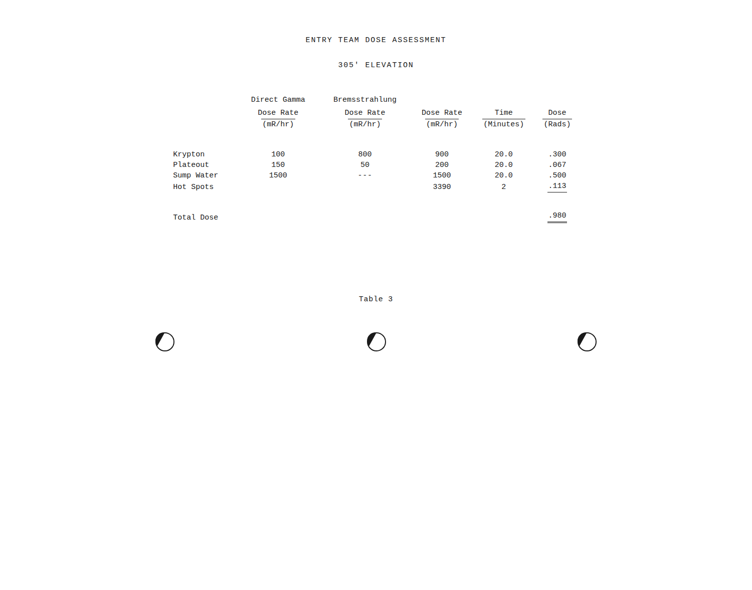ENTRY TEAM DOSE ASSESSMENT
305' ELEVATION
| | Direct Gamma | Bremsstrahlung | | | |
| --- | --- | --- | --- | --- | --- |
| | Dose Rate | Dose Rate | Dose Rate | Time | Dose |
| | (mR/hr) | (mR/hr) | (mR/hr) | (Minutes) | (Rads) |
| Krypton | 100 | 800 | 900 | 20.0 | .300 |
| Plateout | 150 | 50 | 200 | 20.0 | .067 |
| Sump Water | 1500 | --- | 1500 | 20.0 | .500 |
| Hot Spots | | | 3390 | 2 | .113 |
| Total Dose | | | | | .980 |
Table 3